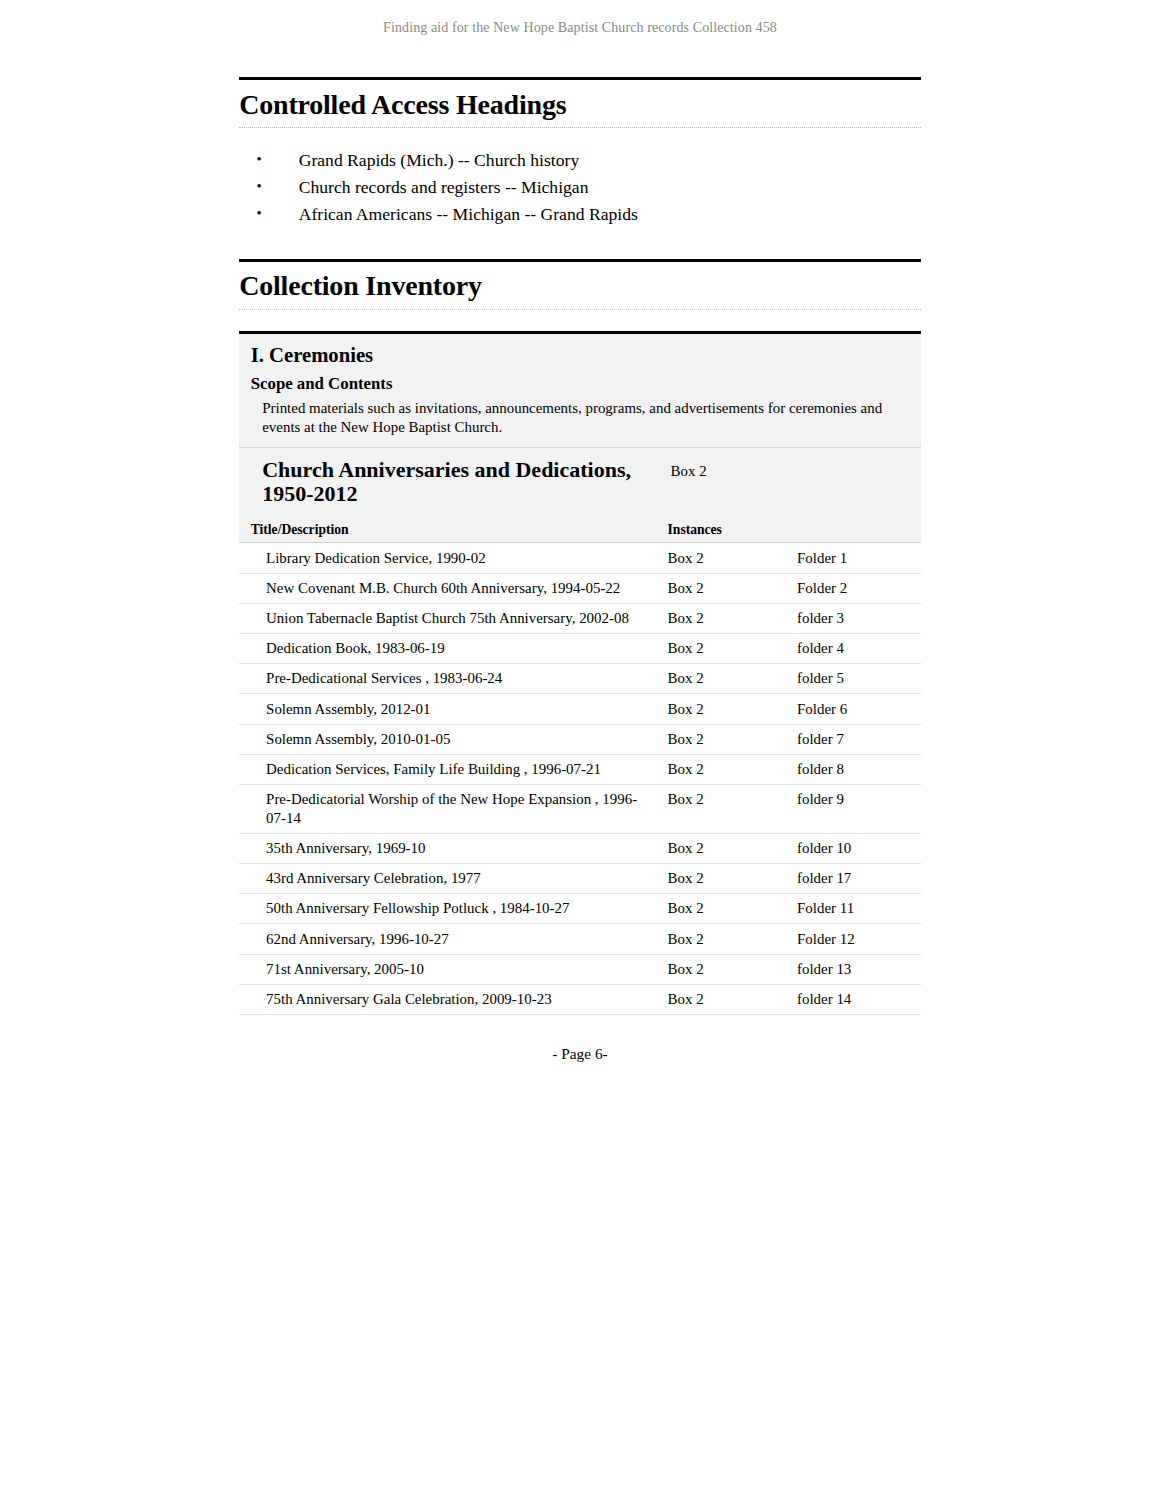Finding aid for the New Hope Baptist Church records Collection 458
Controlled Access Headings
Grand Rapids (Mich.) -- Church history
Church records and registers -- Michigan
African Americans -- Michigan -- Grand Rapids
Collection Inventory
I. Ceremonies
Scope and Contents
Printed materials such as invitations, announcements, programs, and advertisements for ceremonies and events at the New Hope Baptist Church.
Church Anniversaries and Dedications, 1950-2012
Box 2
| Title/Description | Instances | |
| --- | --- | --- |
| Library Dedication Service, 1990-02 | Box 2 | Folder 1 |
| New Covenant M.B. Church 60th Anniversary, 1994-05-22 | Box 2 | Folder 2 |
| Union Tabernacle Baptist Church 75th Anniversary, 2002-08 | Box 2 | folder 3 |
| Dedication Book, 1983-06-19 | Box 2 | folder 4 |
| Pre-Dedicational Services , 1983-06-24 | Box 2 | folder 5 |
| Solemn Assembly, 2012-01 | Box 2 | Folder 6 |
| Solemn Assembly, 2010-01-05 | Box 2 | folder 7 |
| Dedication Services, Family Life Building , 1996-07-21 | Box 2 | folder 8 |
| Pre-Dedicatorial Worship of the New Hope Expansion , 1996-07-14 | Box 2 | folder 9 |
| 35th Anniversary, 1969-10 | Box 2 | folder 10 |
| 43rd Anniversary Celebration, 1977 | Box 2 | folder 17 |
| 50th Anniversary Fellowship Potluck , 1984-10-27 | Box 2 | Folder 11 |
| 62nd Anniversary, 1996-10-27 | Box 2 | Folder 12 |
| 71st Anniversary, 2005-10 | Box 2 | folder 13 |
| 75th Anniversary Gala Celebration, 2009-10-23 | Box 2 | folder 14 |
- Page 6-